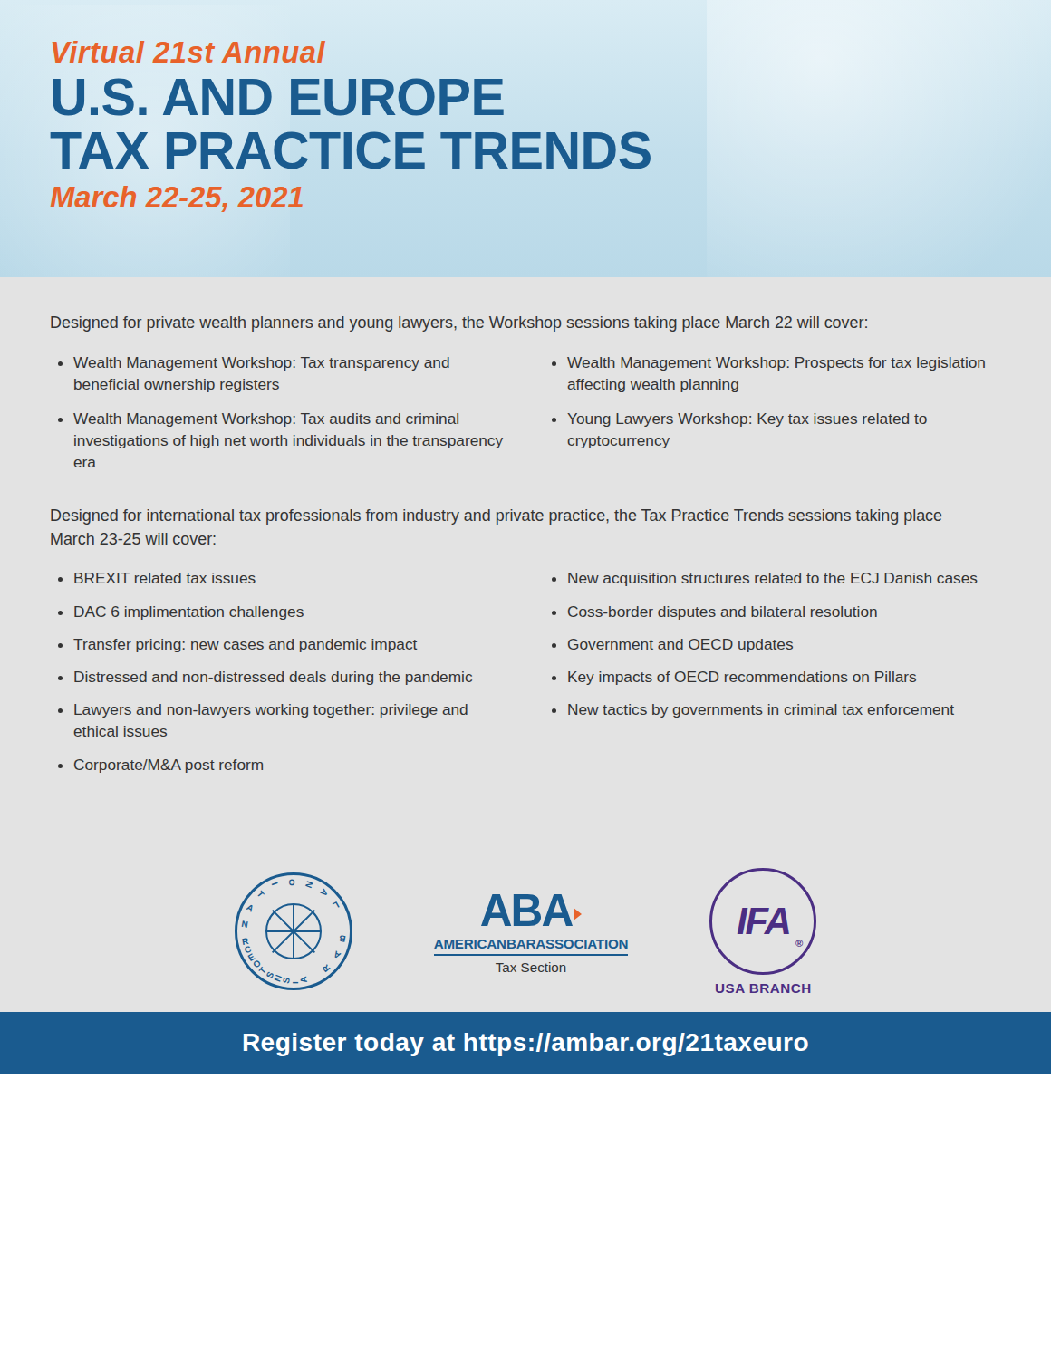Virtual 21st Annual
U.S. and Europe
Tax Practice Trends
March 22-25, 2021
Designed for private wealth planners and young lawyers, the Workshop sessions taking place March 22 will cover:
Wealth Management Workshop: Tax transparency and beneficial ownership registers
Wealth Management Workshop: Tax audits and criminal investigations of high net worth individuals in the transparency era
Wealth Management Workshop: Prospects for tax legislation affecting wealth planning
Young Lawyers Workshop: Key tax issues related to cryptocurrency
Designed for international tax professionals from industry and private practice, the Tax Practice Trends sessions taking place March 23-25 will cover:
BREXIT related tax issues
DAC 6 implimentation challenges
Transfer pricing: new cases and pandemic impact
Distressed and non-distressed deals during the pandemic
Lawyers and non-lawyers working together: privilege and ethical issues
Corporate/M&A post reform
New acquisition structures related to the ECJ Danish cases
Coss-border disputes and bilateral resolution
Government and OECD updates
Key impacts of OECD recommendations on Pillars
New tactics by governments in criminal tax enforcement
I N T E R N A T I O N A L B A R A S S O C
ABA
AMERICANBARASSOCIATION
Tax Section
IFA®
USA BRANCH
Register today at https://ambar.org/21taxeuro